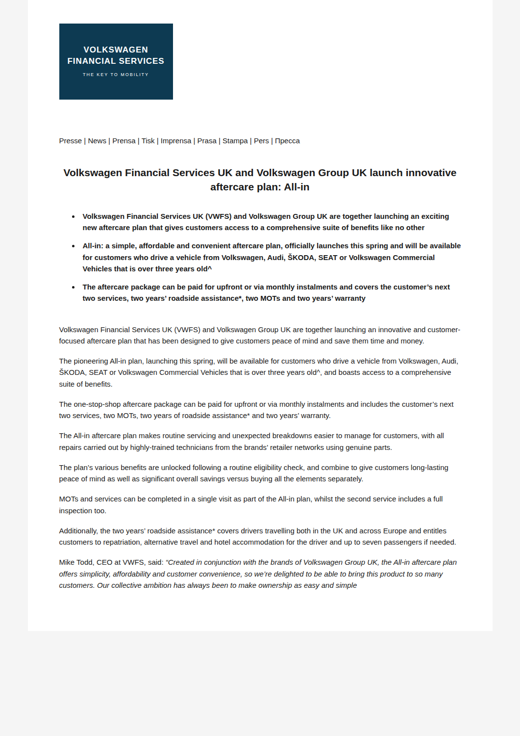VOLKSWAGEN
FINANCIAL SERVICES
THE KEY TO MOBILITY
Presse | News | Prensa | Tisk | Imprensa | Prasa | Stampa | Pers | Пресса
Volkswagen Financial Services UK and Volkswagen Group UK launch innovative aftercare plan: All-in
Volkswagen Financial Services UK (VWFS) and Volkswagen Group UK are together launching an exciting new aftercare plan that gives customers access to a comprehensive suite of benefits like no other
All-in: a simple, affordable and convenient aftercare plan, officially launches this spring and will be available for customers who drive a vehicle from Volkswagen, Audi, ŠKODA, SEAT or Volkswagen Commercial Vehicles that is over three years old^
The aftercare package can be paid for upfront or via monthly instalments and covers the customer’s next two services, two years’ roadside assistance*, two MOTs and two years’ warranty
Volkswagen Financial Services UK (VWFS) and Volkswagen Group UK are together launching an innovative and customer-focused aftercare plan that has been designed to give customers peace of mind and save them time and money.
The pioneering All-in plan, launching this spring, will be available for customers who drive a vehicle from Volkswagen, Audi, ŠKODA, SEAT or Volkswagen Commercial Vehicles that is over three years old^, and boasts access to a comprehensive suite of benefits.
The one-stop-shop aftercare package can be paid for upfront or via monthly instalments and includes the customer’s next two services, two MOTs, two years of roadside assistance* and two years’ warranty.
The All-in aftercare plan makes routine servicing and unexpected breakdowns easier to manage for customers, with all repairs carried out by highly-trained technicians from the brands’ retailer networks using genuine parts.
The plan’s various benefits are unlocked following a routine eligibility check, and combine to give customers long-lasting peace of mind as well as significant overall savings versus buying all the elements separately.
MOTs and services can be completed in a single visit as part of the All-in plan, whilst the second service includes a full inspection too.
Additionally, the two years’ roadside assistance* covers drivers travelling both in the UK and across Europe and entitles customers to repatriation, alternative travel and hotel accommodation for the driver and up to seven passengers if needed.
Mike Todd, CEO at VWFS, said: “Created in conjunction with the brands of Volkswagen Group UK, the All-in aftercare plan offers simplicity, affordability and customer convenience, so we’re delighted to be able to bring this product to so many customers. Our collective ambition has always been to make ownership as easy and simple